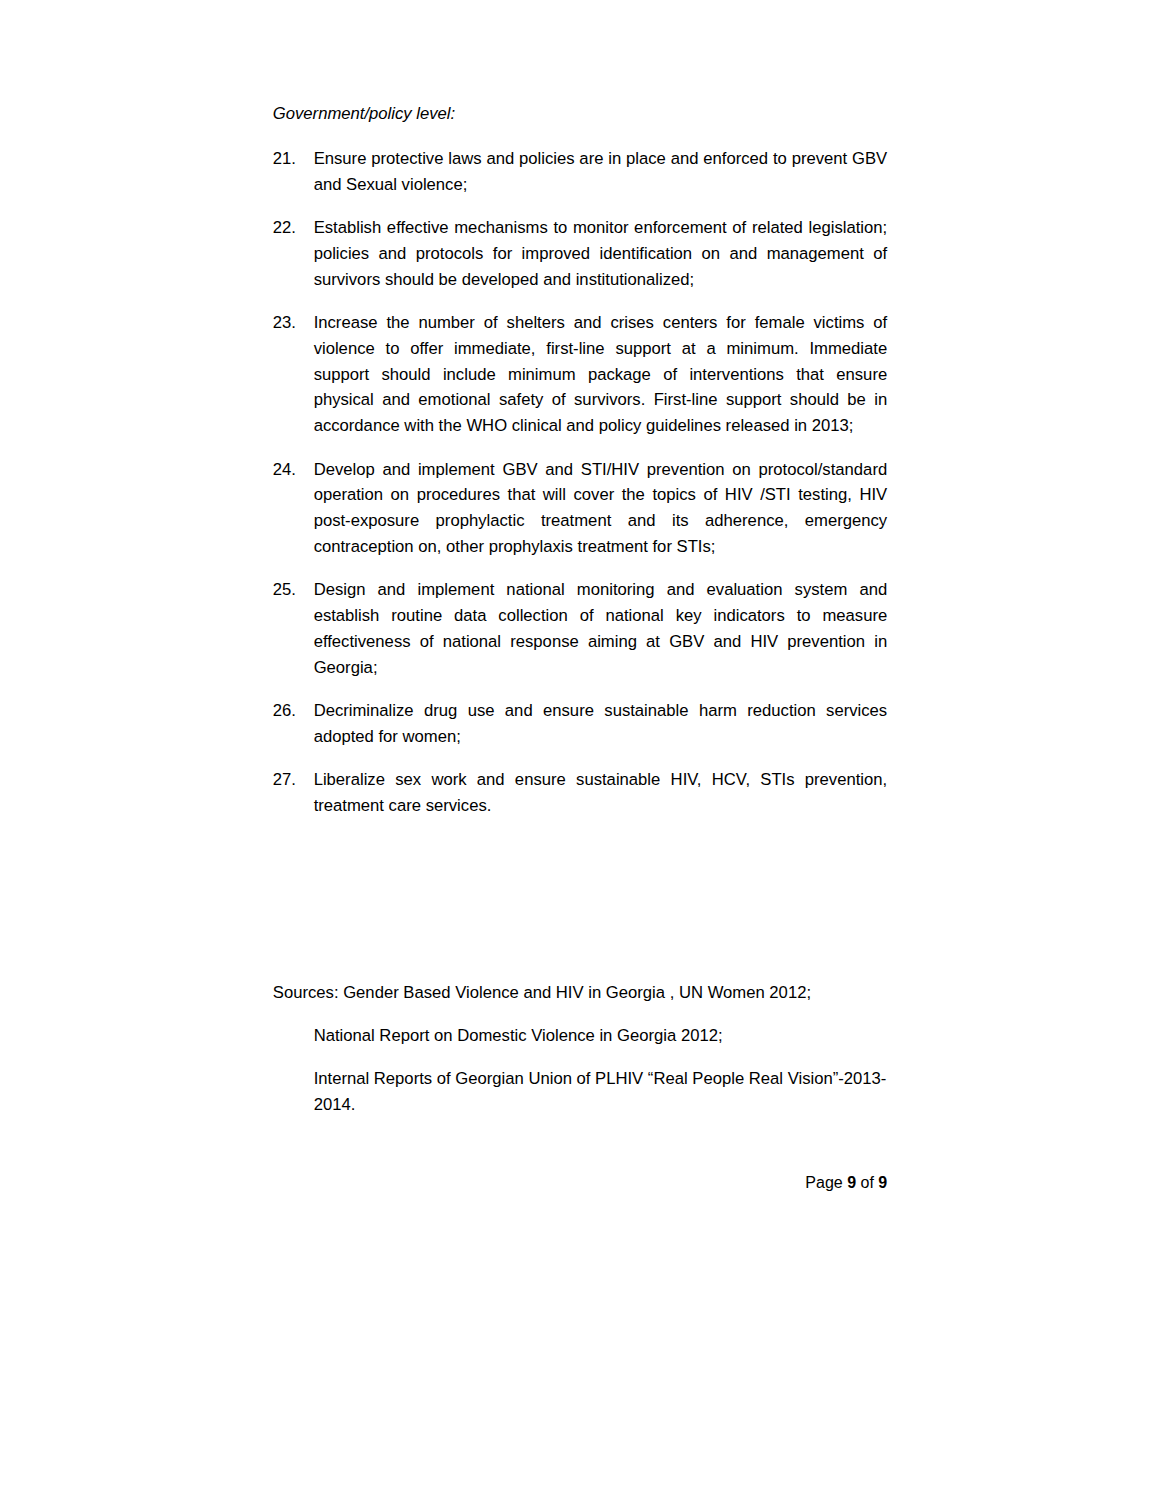Government/policy level:
21. Ensure protective laws and policies are in place and enforced to prevent GBV and Sexual violence;
22. Establish effective mechanisms to monitor enforcement of related legislation; policies and protocols for improved identification on and management of survivors should be developed and institutionalized;
23. Increase the number of shelters and crises centers for female victims of violence to offer immediate, first-line support at a minimum. Immediate support should include minimum package of interventions that ensure physical and emotional safety of survivors. First-line support should be in accordance with the WHO clinical and policy guidelines released in 2013;
24. Develop and implement GBV and STI/HIV prevention on protocol/standard operation on procedures that will cover the topics of HIV /STI testing, HIV post-exposure prophylactic treatment and its adherence, emergency contraception on, other prophylaxis treatment for STIs;
25. Design and implement national monitoring and evaluation system and establish routine data collection of national key indicators to measure effectiveness of national response aiming at GBV and HIV prevention in Georgia;
26. Decriminalize drug use and ensure sustainable harm reduction services adopted for women;
27. Liberalize sex work and ensure sustainable HIV, HCV, STIs prevention, treatment care services.
Sources: Gender Based Violence and HIV in Georgia , UN Women 2012;
National Report on Domestic Violence in Georgia 2012;
Internal Reports of Georgian Union of PLHIV “Real People Real Vision”-2013-2014.
Page 9 of 9